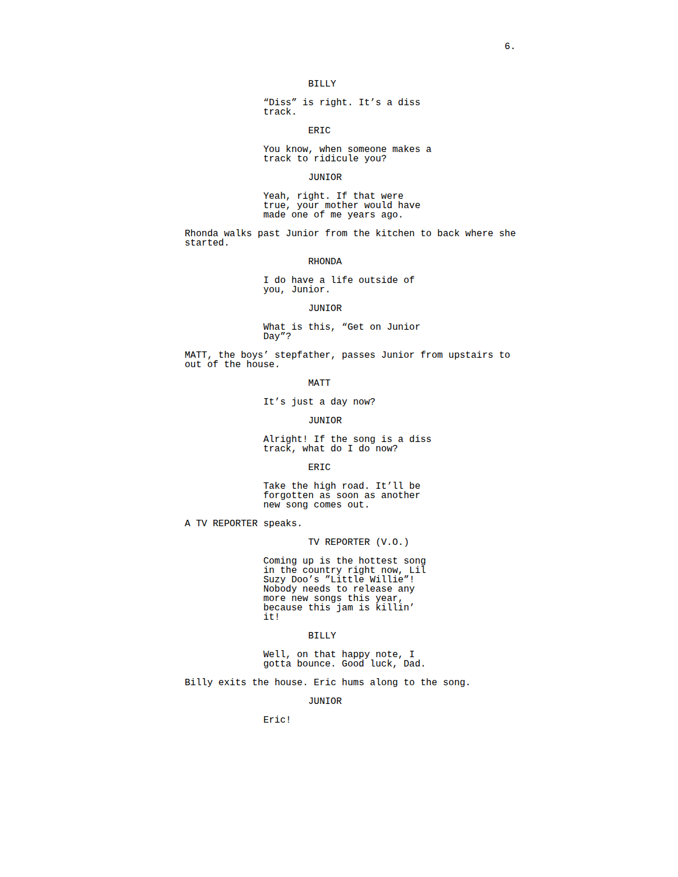6.
BILLY
“Diss” is right. It’s a diss track.
ERIC
You know, when someone makes a track to ridicule you?
JUNIOR
Yeah, right. If that were true, your mother would have made one of me years ago.
Rhonda walks past Junior from the kitchen to back where she started.
RHONDA
I do have a life outside of you, Junior.
JUNIOR
What is this, “Get on Junior Day”?
MATT, the boys’ stepfather, passes Junior from upstairs to out of the house.
MATT
It’s just a day now?
JUNIOR
Alright! If the song is a diss track, what do I do now?
ERIC
Take the high road. It’ll be forgotten as soon as another new song comes out.
A TV REPORTER speaks.
TV REPORTER (V.O.)
Coming up is the hottest song in the country right now, Lil Suzy Doo’s ”Little Willie”! Nobody needs to release any more new songs this year, because this jam is killin’ it!
BILLY
Well, on that happy note, I gotta bounce. Good luck, Dad.
Billy exits the house. Eric hums along to the song.
JUNIOR
Eric!